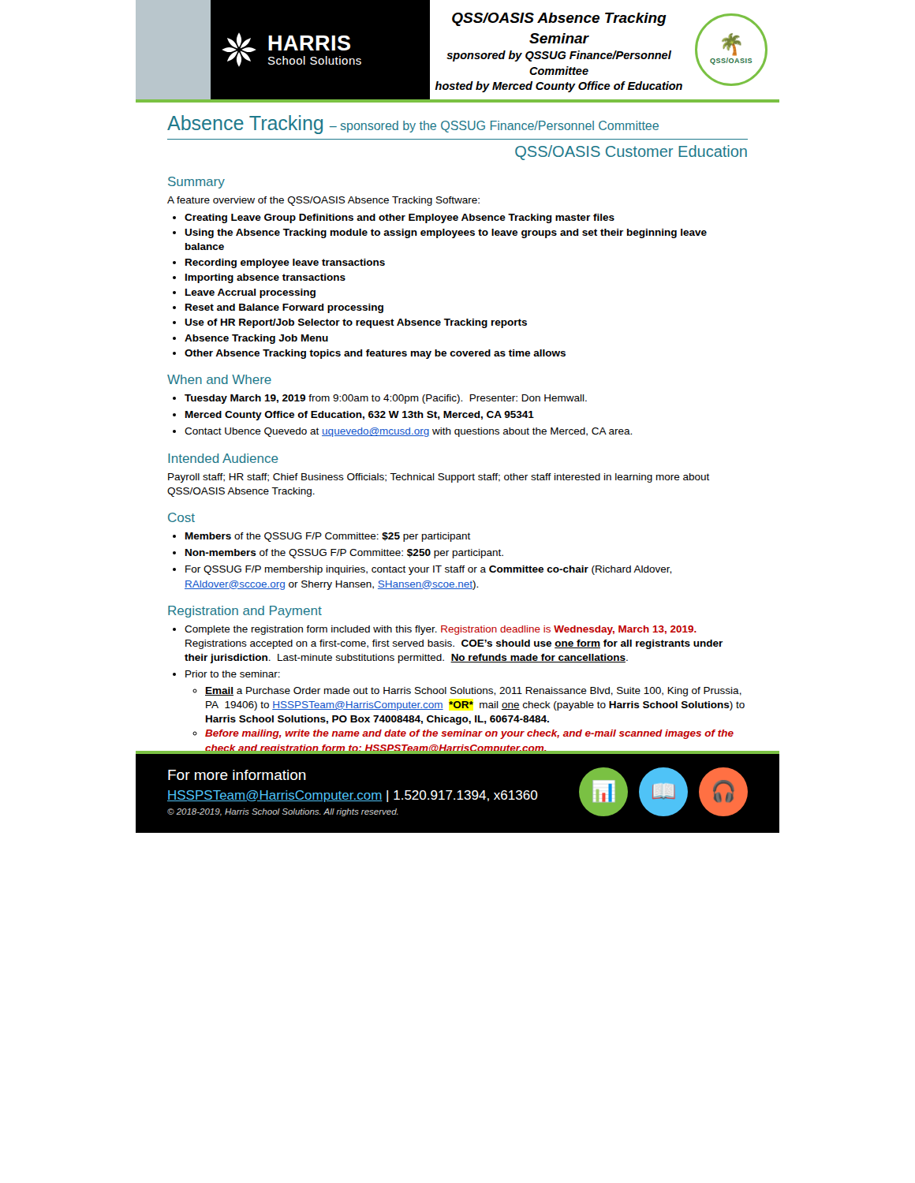HARRIS
School Solutions
QSS/OASIS Absence Tracking Seminar
sponsored by QSSUG Finance/Personnel Committee
hosted by Merced County Office of Education
🌴
QSS/OASIS
Absence Tracking – sponsored by the QSSUG Finance/Personnel Committee
QSS/OASIS Customer Education
Summary
A feature overview of the QSS/OASIS Absence Tracking Software:
Creating Leave Group Definitions and other Employee Absence Tracking master files
Using the Absence Tracking module to assign employees to leave groups and set their beginning leave balance
Recording employee leave transactions
Importing absence transactions
Leave Accrual processing
Reset and Balance Forward processing
Use of HR Report/Job Selector to request Absence Tracking reports
Absence Tracking Job Menu
Other Absence Tracking topics and features may be covered as time allows
When and Where
Tuesday March 19, 2019 from 9:00am to 4:00pm (Pacific). Presenter: Don Hemwall.
Merced County Office of Education, 632 W 13th St, Merced, CA 95341
Contact Ubence Quevedo at uquevedo@mcusd.org with questions about the Merced, CA area.
Intended Audience
Payroll staff; HR staff; Chief Business Officials; Technical Support staff; other staff interested in learning more about QSS/OASIS Absence Tracking.
Cost
Members of the QSSUG F/P Committee: $25 per participant
Non-members of the QSSUG F/P Committee: $250 per participant.
For QSSUG F/P membership inquiries, contact your IT staff or a Committee co-chair (Richard Aldover, RAldover@sccoe.org or Sherry Hansen, SHansen@scoe.net).
Registration and Payment
Complete the registration form included with this flyer. Registration deadline is Wednesday, March 13, 2019. Registrations accepted on a first-come, first served basis. COE’s should use one form for all registrants under their jurisdiction. Last-minute substitutions permitted. No refunds made for cancellations.
Prior to the seminar:
Email a Purchase Order made out to Harris School Solutions, 2011 Renaissance Blvd, Suite 100, King of Prussia, PA 19406) to HSSPSTeam@HarrisComputer.com *OR* mail one check (payable to Harris School Solutions) to Harris School Solutions, PO Box 74008484, Chicago, IL, 60674-8484.
Before mailing, write the name and date of the seminar on your check, and e-mail scanned images of the check and registration form to: HSSPSTeam@HarrisComputer.com.
For more information
HSSPSTeam@HarrisComputer.com | 1.520.917.1394, x61360
© 2018-2019, Harris School Solutions. All rights reserved.
📊
📖
🎧